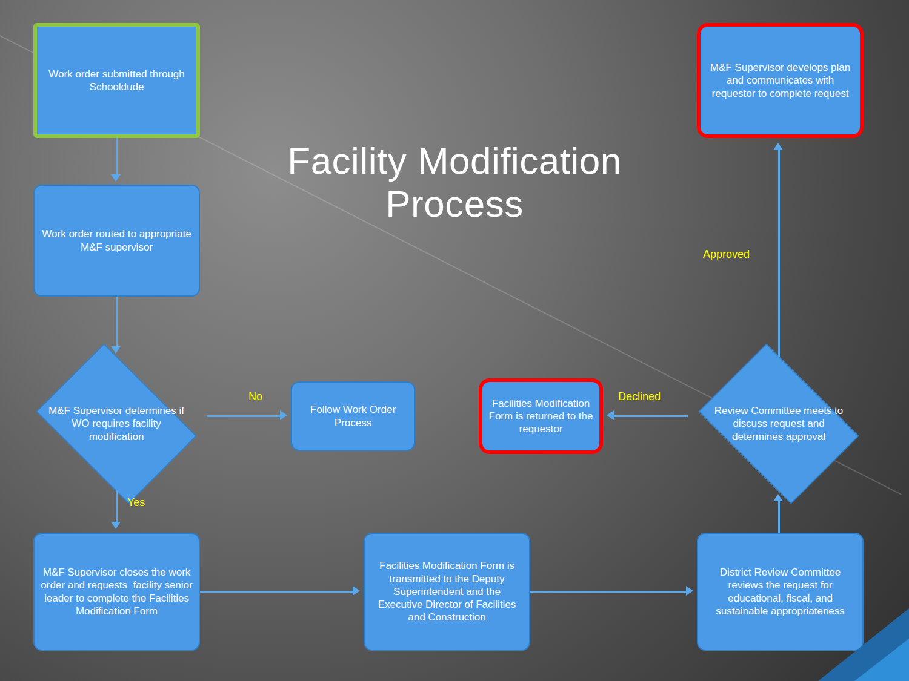Facility Modification Process
Work order submitted through Schooldude
Work order routed to appropriate M&F supervisor
M&F Supervisor determines if WO requires facility modification
Follow Work Order Process
M&F Supervisor closes the work order and requests facility senior leader to complete the Facilities Modification Form
Facilities Modification Form is transmitted to the Deputy Superintendent and the Executive Director of Facilities and Construction
District Review Committee reviews the request for educational, fiscal, and sustainable appropriateness
Review Committee meets to discuss request and determines approval
Facilities Modification Form is returned to the requestor
M&F Supervisor develops plan and communicates with requestor to complete request
No
Yes
Declined
Approved